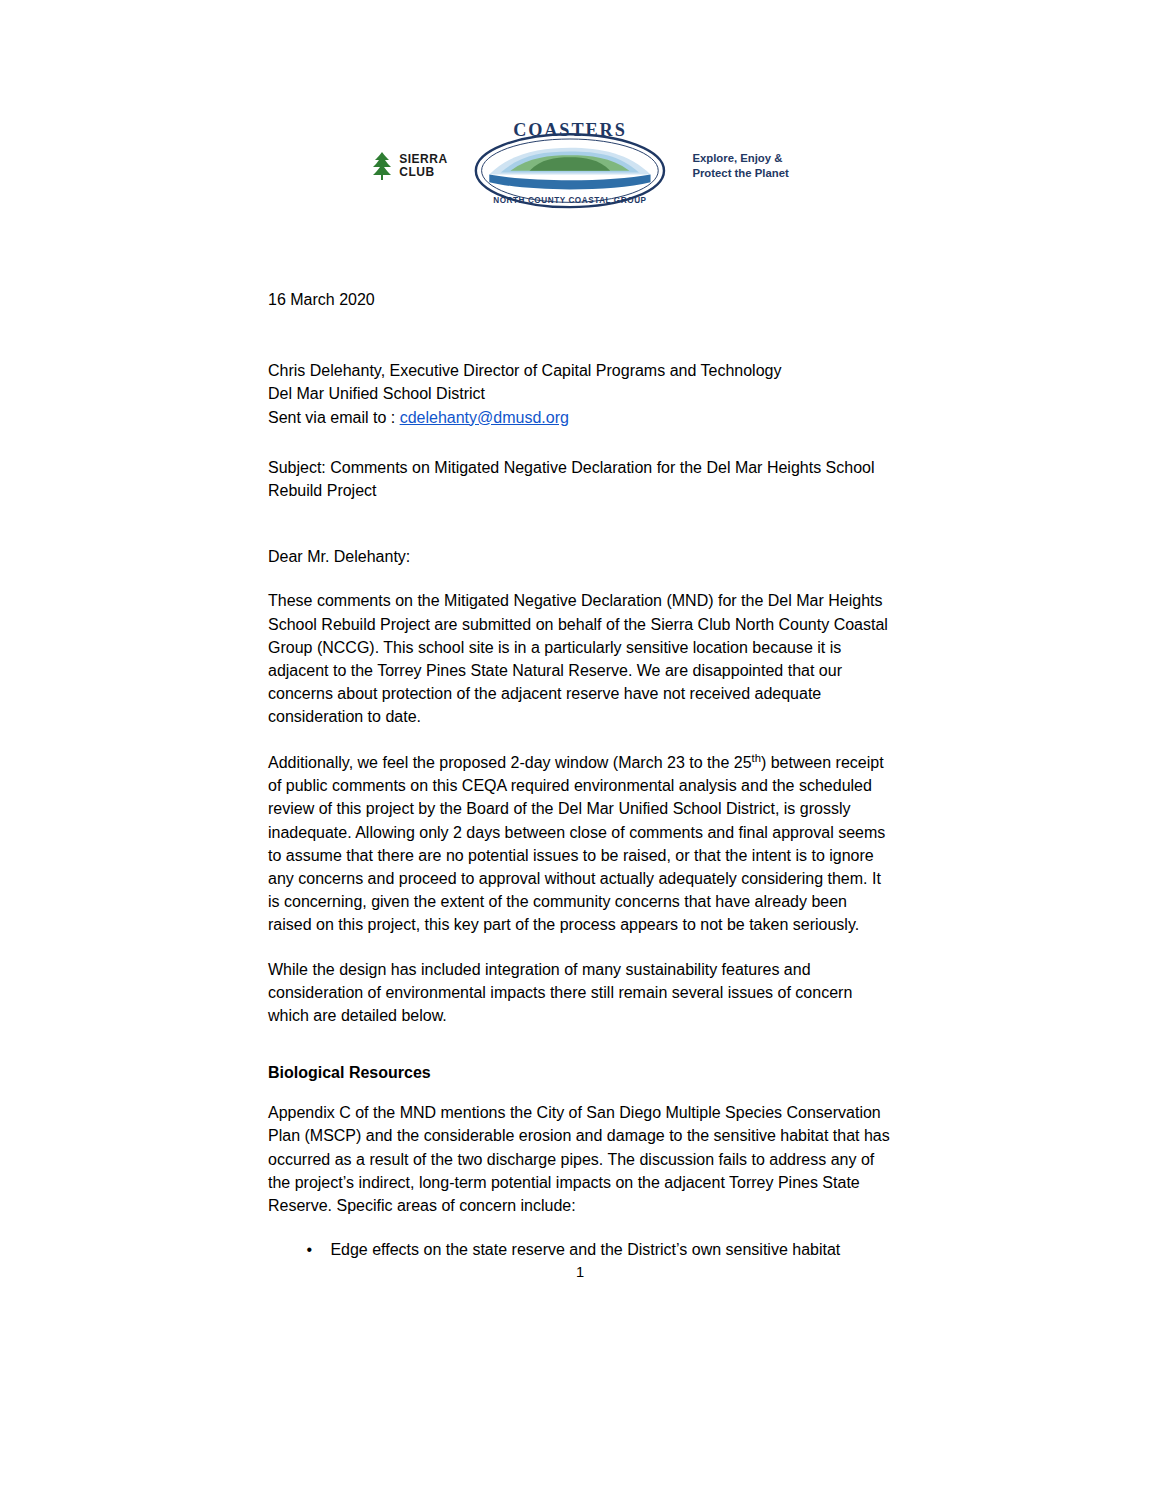SIERRA
CLUB
COASTERS NORTH COUNTY COASTAL GROUP
Explore, Enjoy &
Protect the Planet
16 March 2020
Chris Delehanty, Executive Director of Capital Programs and Technology
Del Mar Unified School District
Sent via email to : cdelehanty@dmusd.org
Subject: Comments on Mitigated Negative Declaration for the Del Mar Heights School Rebuild Project
Dear Mr. Delehanty:
These comments on the Mitigated Negative Declaration (MND) for the Del Mar Heights School Rebuild Project are submitted on behalf of the Sierra Club North County Coastal Group (NCCG). This school site is in a particularly sensitive location because it is adjacent to the Torrey Pines State Natural Reserve. We are disappointed that our concerns about protection of the adjacent reserve have not received adequate consideration to date.
Additionally, we feel the proposed 2-day window (March 23 to the 25th) between receipt of public comments on this CEQA required environmental analysis and the scheduled review of this project by the Board of the Del Mar Unified School District, is grossly inadequate. Allowing only 2 days between close of comments and final approval seems to assume that there are no potential issues to be raised, or that the intent is to ignore any concerns and proceed to approval without actually adequately considering them. It is concerning, given the extent of the community concerns that have already been raised on this project, this key part of the process appears to not be taken seriously.
While the design has included integration of many sustainability features and consideration of environmental impacts there still remain several issues of concern which are detailed below.
Biological Resources
Appendix C of the MND mentions the City of San Diego Multiple Species Conservation Plan (MSCP) and the considerable erosion and damage to the sensitive habitat that has occurred as a result of the two discharge pipes. The discussion fails to address any of the project’s indirect, long-term potential impacts on the adjacent Torrey Pines State Reserve. Specific areas of concern include:
Edge effects on the state reserve and the District’s own sensitive habitat
1